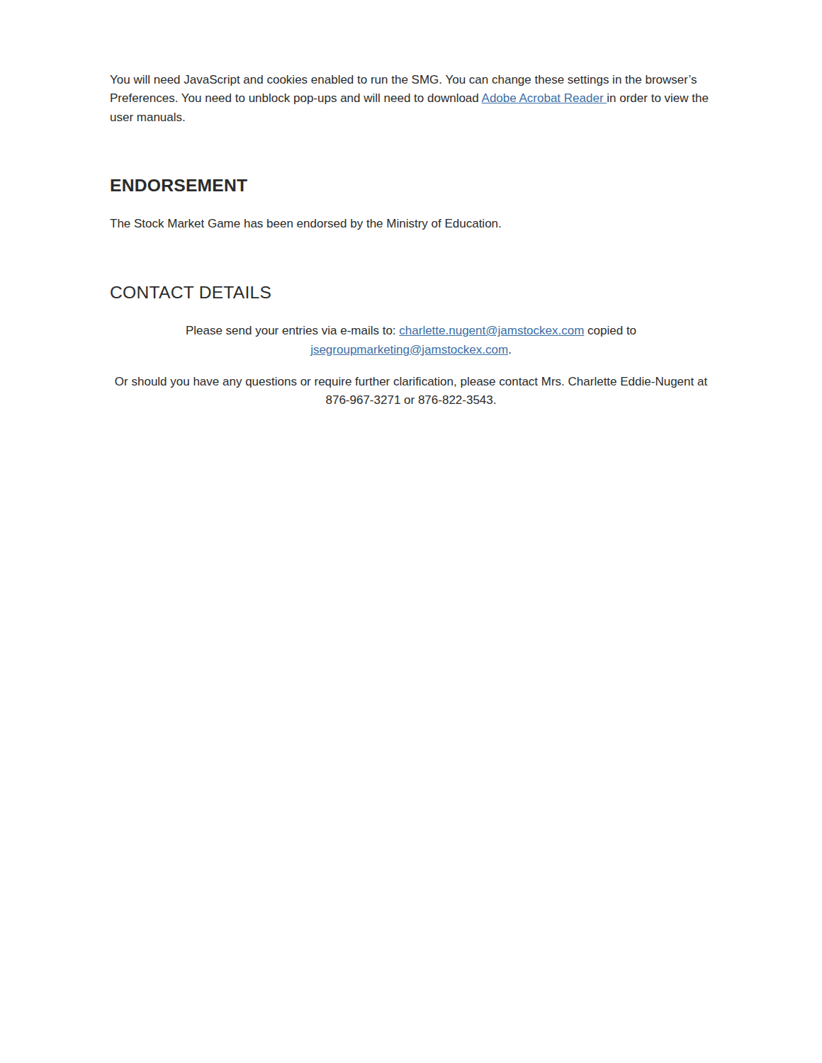You will need JavaScript and cookies enabled to run the SMG. You can change these settings in the browser’s Preferences. You need to unblock pop-ups and will need to download Adobe Acrobat Reader in order to view the user manuals.
ENDORSEMENT
The Stock Market Game has been endorsed by the Ministry of Education.
CONTACT DETAILS
Please send your entries via e-mails to: charlette.nugent@jamstockex.com copied to jsegroupmarketing@jamstockex.com.
Or should you have any questions or require further clarification, please contact Mrs. Charlette Eddie-Nugent at 876-967-3271 or 876-822-3543.